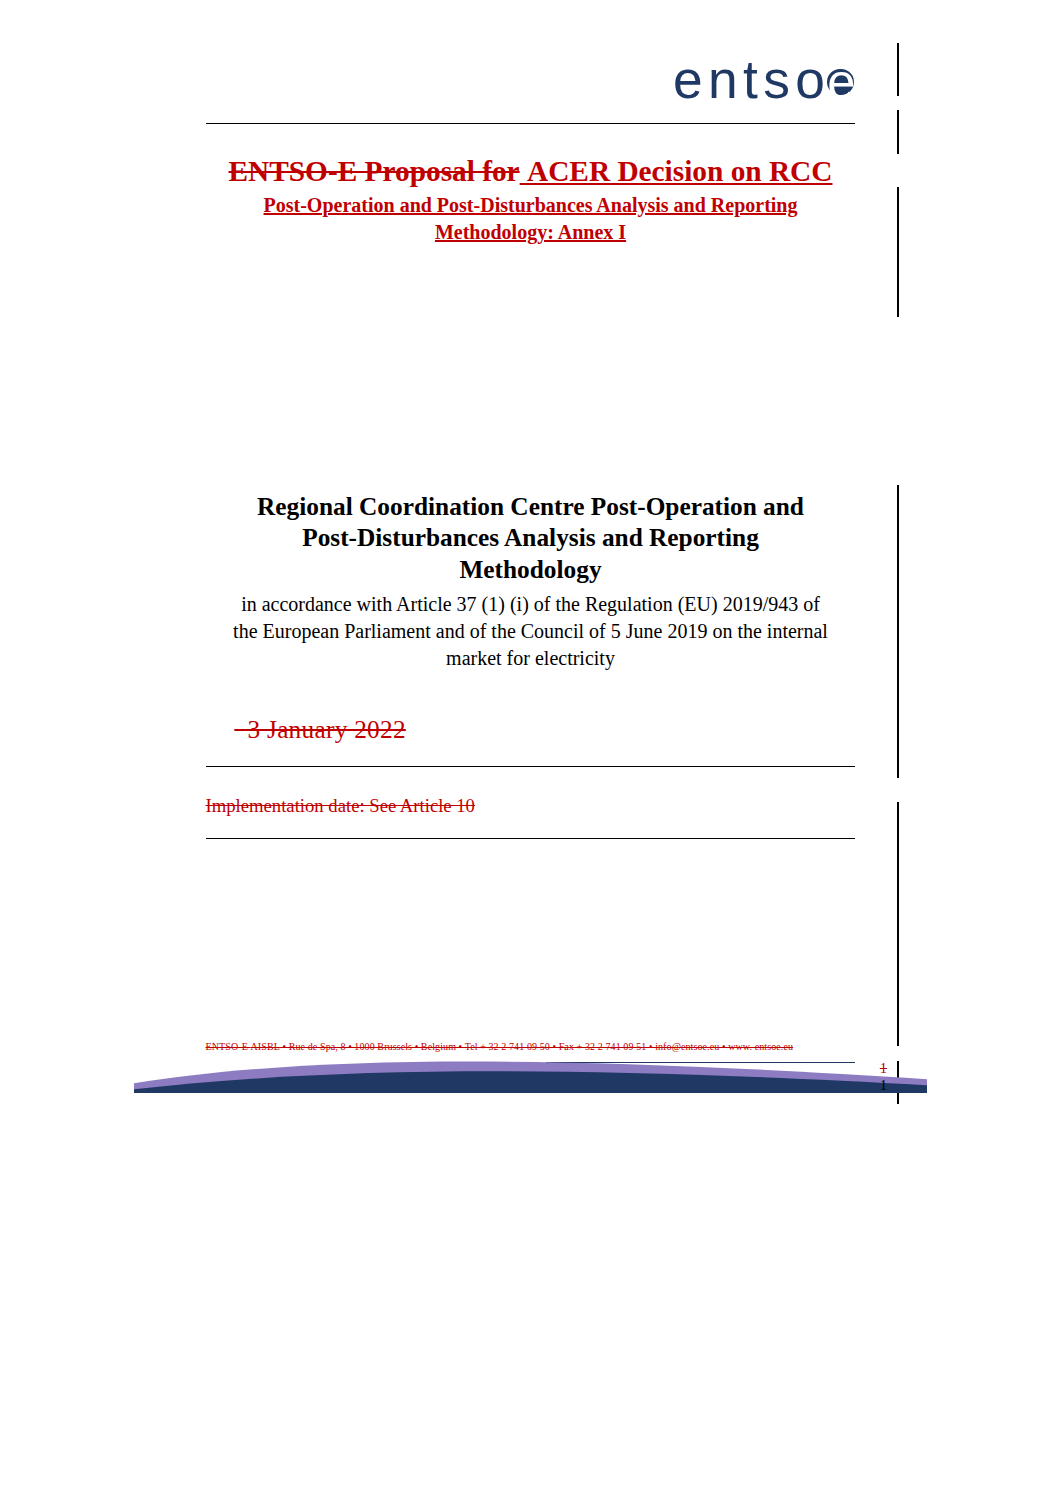entsoe
ENTSO-E Proposal for ACER Decision on RCC
Post-Operation and Post-Disturbances Analysis and Reporting
Methodology: Annex I
Regional Coordination Centre Post-Operation and
Post-Disturbances Analysis and Reporting
Methodology
in accordance with Article 37 (1) (i) of the Regulation (EU) 2019/943 of
the European Parliament and of the Council of 5 June 2019 on the internal
market for electricity
3 January 2022
Implementation date: See Article 10
ENTSO-E AISBL • Rue de Spa, 8 • 1000 Brussels • Belgium • Tel + 32 2 741 09 50 • Fax + 32 2 741 09 51 • info@entsoe.eu • www. entsoe.eu
1 1